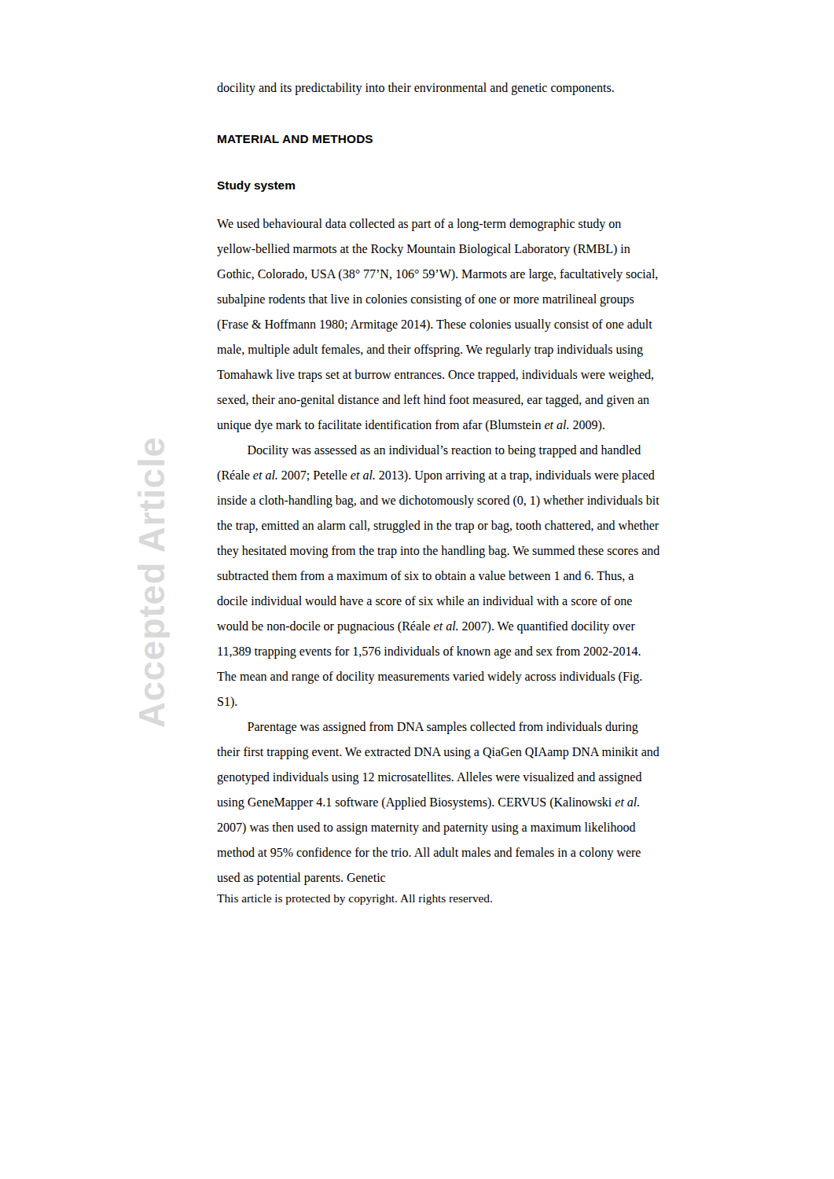Accepted Article
docility and its predictability into their environmental and genetic components.
MATERIAL AND METHODS
Study system
We used behavioural data collected as part of a long-term demographic study on yellow-bellied marmots at the Rocky Mountain Biological Laboratory (RMBL) in Gothic, Colorado, USA (38° 77’N, 106° 59’W). Marmots are large, facultatively social, subalpine rodents that live in colonies consisting of one or more matrilineal groups (Frase & Hoffmann 1980; Armitage 2014). These colonies usually consist of one adult male, multiple adult females, and their offspring. We regularly trap individuals using Tomahawk live traps set at burrow entrances. Once trapped, individuals were weighed, sexed, their ano-genital distance and left hind foot measured, ear tagged, and given an unique dye mark to facilitate identification from afar (Blumstein et al. 2009).
Docility was assessed as an individual’s reaction to being trapped and handled (Réale et al. 2007; Petelle et al. 2013). Upon arriving at a trap, individuals were placed inside a cloth-handling bag, and we dichotomously scored (0, 1) whether individuals bit the trap, emitted an alarm call, struggled in the trap or bag, tooth chattered, and whether they hesitated moving from the trap into the handling bag. We summed these scores and subtracted them from a maximum of six to obtain a value between 1 and 6. Thus, a docile individual would have a score of six while an individual with a score of one would be non-docile or pugnacious (Réale et al. 2007). We quantified docility over 11,389 trapping events for 1,576 individuals of known age and sex from 2002-2014. The mean and range of docility measurements varied widely across individuals (Fig. S1).
Parentage was assigned from DNA samples collected from individuals during their first trapping event. We extracted DNA using a QiaGen QIAamp DNA minikit and genotyped individuals using 12 microsatellites. Alleles were visualized and assigned using GeneMapper 4.1 software (Applied Biosystems). CERVUS (Kalinowski et al. 2007) was then used to assign maternity and paternity using a maximum likelihood method at 95% confidence for the trio. All adult males and females in a colony were used as potential parents. Genetic
This article is protected by copyright. All rights reserved.